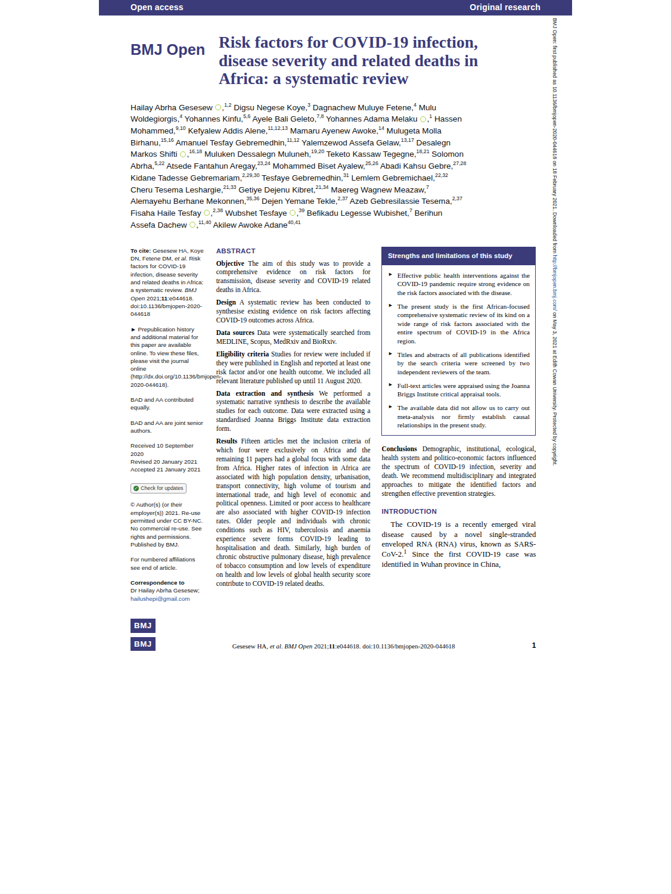Open access
Original research
BMJ Open: first published as 10.1136/bmjopen-2020-044618 on 18 February 2021. Downloaded from http://bmjopen.bmj.com/ on May 3, 2021 at Edith Cowan University. Protected by copyright.
BMJ Open
Risk factors for COVID-19 infection,
disease severity and related deaths in
Africa: a systematic review
Hailay Abrha Gesesew ,1,2 Digsu Negese Koye,3 Dagnachew Muluye Fetene,4 Mulu Woldegiorgis,4 Yohannes Kinfu,5,6 Ayele Bali Geleto,7,8 Yohannes Adama Melaku ,1 Hassen Mohammed,9,10 Kefyalew Addis Alene,11,12,13 Mamaru Ayenew Awoke,14 Mulugeta Molla Birhanu,15,16 Amanuel Tesfay Gebremedhin,11,12 Yalemzewod Assefa Gelaw,13,17 Desalegn Markos Shifti ,16,18 Muluken Dessalegn Muluneh,19,20 Teketo Kassaw Tegegne,18,21 Solomon Abrha,5,22 Atsede Fantahun Aregay,23,24 Mohammed Biset Ayalew,25,26 Abadi Kahsu Gebre,27,28 Kidane Tadesse Gebremariam,2,29,30 Tesfaye Gebremedhin,31 Lemlem Gebremichael,22,32 Cheru Tesema Leshargie,21,33 Getiye Dejenu Kibret,21,34 Maereg Wagnew Meazaw,7 Alemayehu Berhane Mekonnen,35,36 Dejen Yemane Tekle,2,37 Azeb Gebresilassie Tesema,2,37 Fisaha Haile Tesfay ,2,38 Wubshet Tesfaye ,39 Befikadu Legesse Wubishet,7 Berihun Assefa Dachew ,11,40 Akilew Awoke Adane40,41
To cite: Gesesew HA, Koye DN, Fetene DM, et al. Risk factors for COVID-19 infection, disease severity and related deaths in Africa: a systematic review. BMJ Open 2021;11:e044618. doi:10.1136/bmjopen-2020-044618
► Prepublication history and additional material for this paper are available online. To view these files, please visit the journal online (http://dx.doi.org/10.1136/bmjopen-2020-044618).
BAD and AA contributed equally.
BAD and AA are joint senior authors.
Received 10 September 2020
Revised 20 January 2021
Accepted 21 January 2021
✓Check for updates
© Author(s) (or their employer(s)) 2021. Re-use permitted under CC BY-NC. No commercial re-use. See rights and permissions. Published by BMJ.
For numbered affiliations see end of article.
Correspondence to
Dr Hailay Abrha Gesesew;
hailushepi@gmail.com
BMJ
Abstract
Objective The aim of this study was to provide a comprehensive evidence on risk factors for transmission, disease severity and COVID-19 related deaths in Africa.
Design A systematic review has been conducted to synthesise existing evidence on risk factors affecting COVID-19 outcomes across Africa.
Data sources Data were systematically searched from MEDLINE, Scopus, MedRxiv and BioRxiv.
Eligibility criteria Studies for review were included if they were published in English and reported at least one risk factor and/or one health outcome. We included all relevant literature published up until 11 August 2020.
Data extraction and synthesis We performed a systematic narrative synthesis to describe the available studies for each outcome. Data were extracted using a standardised Joanna Briggs Institute data extraction form.
Results Fifteen articles met the inclusion criteria of which four were exclusively on Africa and the remaining 11 papers had a global focus with some data from Africa. Higher rates of infection in Africa are associated with high population density, urbanisation, transport connectivity, high volume of tourism and international trade, and high level of economic and political openness. Limited or poor access to healthcare are also associated with higher COVID-19 infection rates. Older people and individuals with chronic conditions such as HIV, tuberculosis and anaemia experience severe forms COVID-19 leading to hospitalisation and death. Similarly, high burden of chronic obstructive pulmonary disease, high prevalence of tobacco consumption and low levels of expenditure on health and low levels of global health security score contribute to COVID-19 related deaths.
Strengths and limitations of this study
Effective public health interventions against the COVID-19 pandemic require strong evidence on the risk factors associated with the disease.
The present study is the first African-focused comprehensive systematic review of its kind on a wide range of risk factors associated with the entire spectrum of COVID-19 in the Africa region.
Titles and abstracts of all publications identified by the search criteria were screened by two independent reviewers of the team.
Full-text articles were appraised using the Joanna Briggs Institute critical appraisal tools.
The available data did not allow us to carry out meta-analysis nor firmly establish causal relationships in the present study.
Conclusions Demographic, institutional, ecological, health system and politico-economic factors influenced the spectrum of COVID-19 infection, severity and death. We recommend multidisciplinary and integrated approaches to mitigate the identified factors and strengthen effective prevention strategies.
Introduction
The COVID-19 is a recently emerged viral disease caused by a novel single-stranded enveloped RNA (RNA) virus, known as SARS-CoV-2.1 Since the first COVID-19 case was identified in Wuhan province in China,
BMJ
Gesesew HA, et al. BMJ Open 2021;11:e044618. doi:10.1136/bmjopen-2020-044618
1